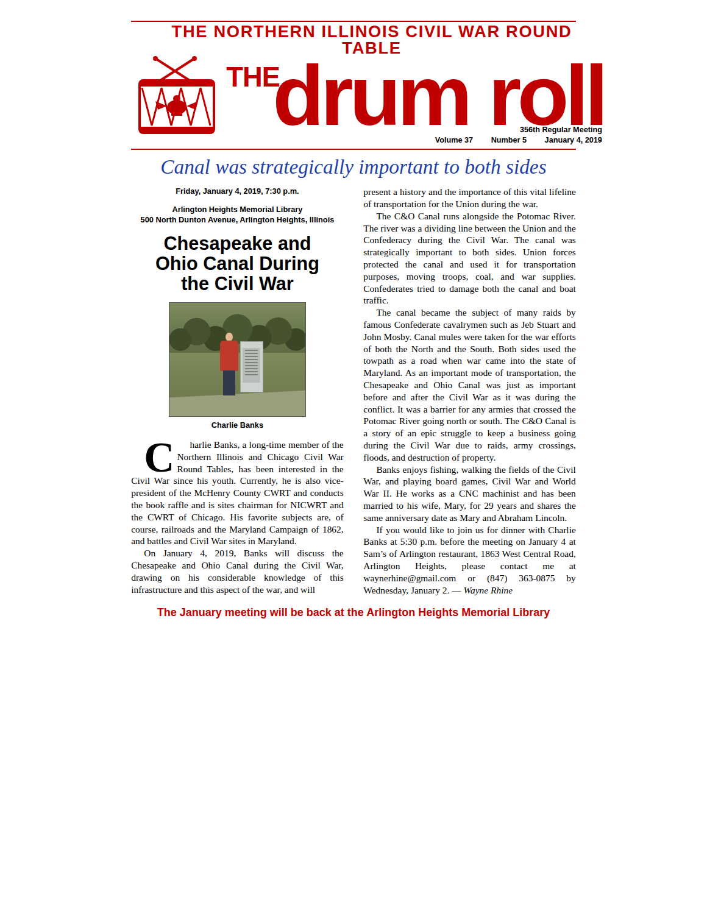THE NORTHERN ILLINOIS CIVIL WAR ROUND TABLE
THE
drum roll
356th Regular Meeting Volume 37 Number 5 January 4, 2019
Canal was strategically important to both sides
Friday, January 4, 2019, 7:30 p.m.
Arlington Heights Memorial Library
500 North Dunton Avenue, Arlington Heights, Illinois
Chesapeake and
Ohio Canal During
the Civil War
Charlie Banks
Charlie Banks, a long-time member of the Northern Illinois and Chicago Civil War Round Tables, has been interested in the Civil War since his youth. Currently, he is also vice-president of the McHenry County CWRT and conducts the book raffle and is sites chairman for NICWRT and the CWRT of Chicago. His favorite subjects are, of course, railroads and the Maryland Campaign of 1862, and battles and Civil War sites in Maryland.
On January 4, 2019, Banks will discuss the Chesapeake and Ohio Canal during the Civil War, drawing on his considerable knowledge of this infrastructure and this aspect of the war, and will
present a history and the importance of this vital lifeline of transportation for the Union during the war.
The C&O Canal runs alongside the Potomac River. The river was a dividing line between the Union and the Confederacy during the Civil War. The canal was strategically important to both sides. Union forces protected the canal and used it for transportation purposes, moving troops, coal, and war supplies. Confederates tried to damage both the canal and boat traffic.
The canal became the subject of many raids by famous Confederate cavalrymen such as Jeb Stuart and John Mosby. Canal mules were taken for the war efforts of both the North and the South. Both sides used the towpath as a road when war came into the state of Maryland. As an important mode of transportation, the Chesapeake and Ohio Canal was just as important before and after the Civil War as it was during the conflict. It was a barrier for any armies that crossed the Potomac River going north or south. The C&O Canal is a story of an epic struggle to keep a business going during the Civil War due to raids, army crossings, floods, and destruction of property.
Banks enjoys fishing, walking the fields of the Civil War, and playing board games, Civil War and World War II. He works as a CNC machinist and has been married to his wife, Mary, for 29 years and shares the same anniversary date as Mary and Abraham Lincoln.
If you would like to join us for dinner with Charlie Banks at 5:30 p.m. before the meeting on January 4 at Sam’s of Arlington restaurant, 1863 West Central Road, Arlington Heights, please contact me at waynerhine@gmail.com or (847) 363-0875 by Wednesday, January 2. — Wayne Rhine
The January meeting will be back at the Arlington Heights Memorial Library